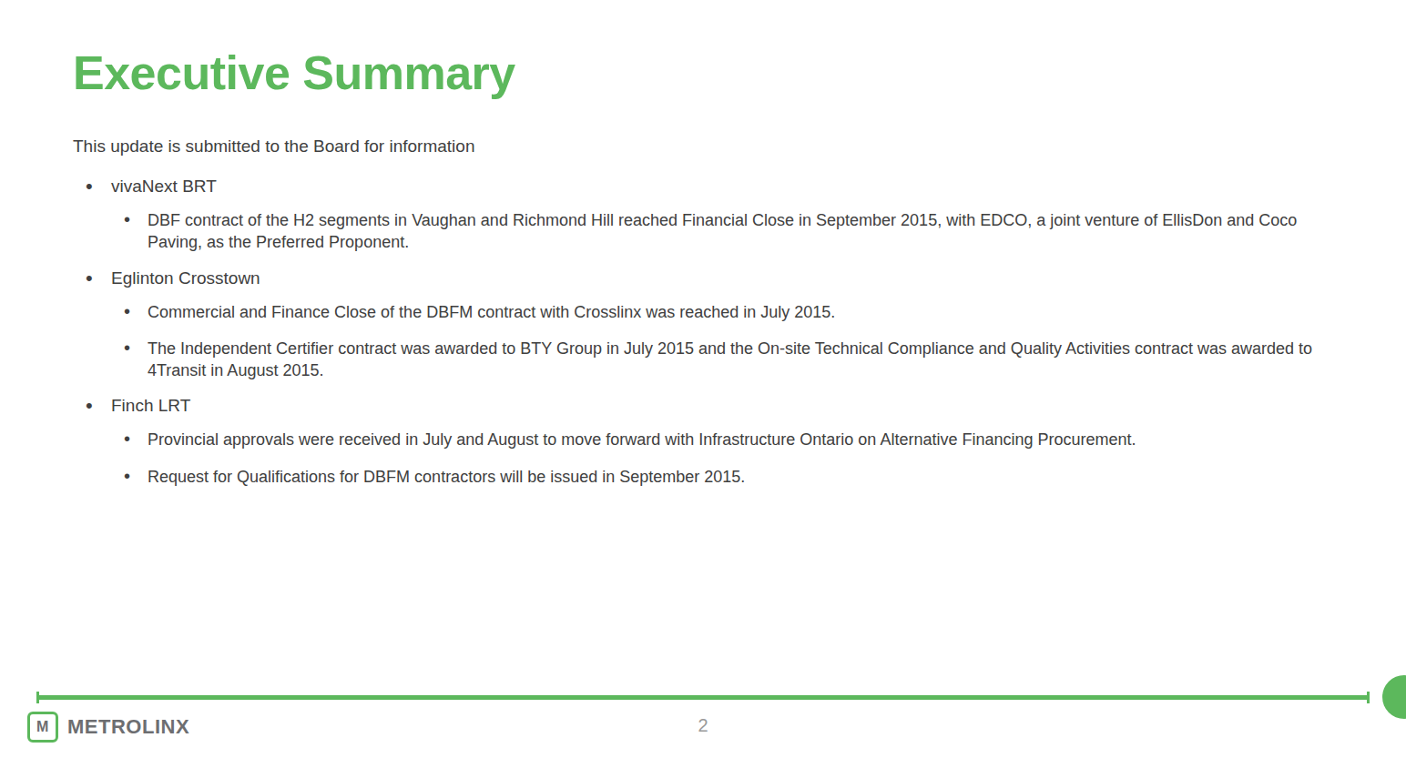Executive Summary
This update is submitted to the Board for information
vivaNext BRT
DBF contract of the H2 segments in Vaughan and Richmond Hill reached Financial Close in September 2015, with EDCO, a joint venture of EllisDon and Coco Paving, as the Preferred Proponent.
Eglinton Crosstown
Commercial and Finance Close of the DBFM contract with Crosslinx was reached in July 2015.
The Independent Certifier contract was awarded to BTY Group in July 2015 and the On-site Technical Compliance and Quality Activities contract was awarded to 4Transit in August 2015.
Finch LRT
Provincial approvals were received in July and August to move forward with Infrastructure Ontario on Alternative Financing Procurement.
Request for Qualifications for DBFM contractors will be issued in September 2015.
METROLINX
2